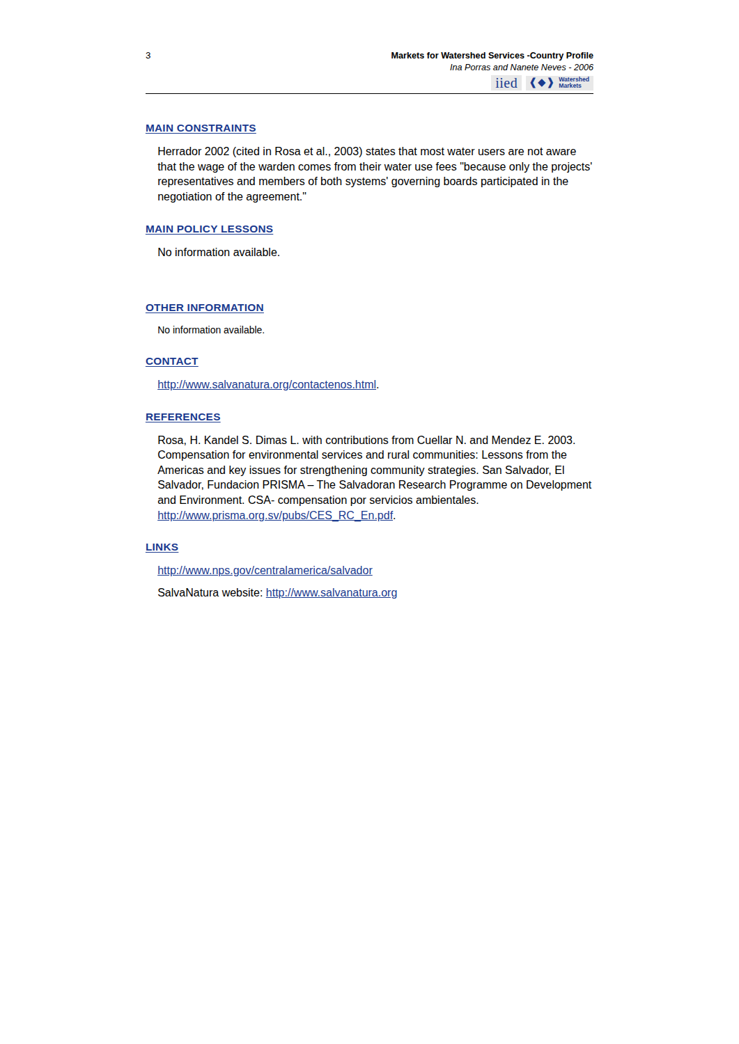3
Markets for Watershed Services -Country Profile
Ina Porras and Nanete Neves - 2006
iied ❰◆❱ Watershed
Markets
MAIN CONSTRAINTS
Herrador 2002 (cited in Rosa et al., 2003) states that most water users are not aware that the wage of the warden comes from their water use fees "because only the projects' representatives and members of both systems' governing boards participated in the negotiation of the agreement."
MAIN POLICY LESSONS
No information available.
OTHER INFORMATION
No information available.
CONTACT
http://www.salvanatura.org/contactenos.html.
REFERENCES
Rosa, H. Kandel S. Dimas L. with contributions from Cuellar N. and Mendez E. 2003. Compensation for environmental services and rural communities: Lessons from the Americas and key issues for strengthening community strategies. San Salvador, El Salvador, Fundacion PRISMA – The Salvadoran Research Programme on Development and Environment. CSA- compensation por servicios ambientales. http://www.prisma.org.sv/pubs/CES_RC_En.pdf.
LINKS
http://www.nps.gov/centralamerica/salvador
SalvaNatura website: http://www.salvanatura.org